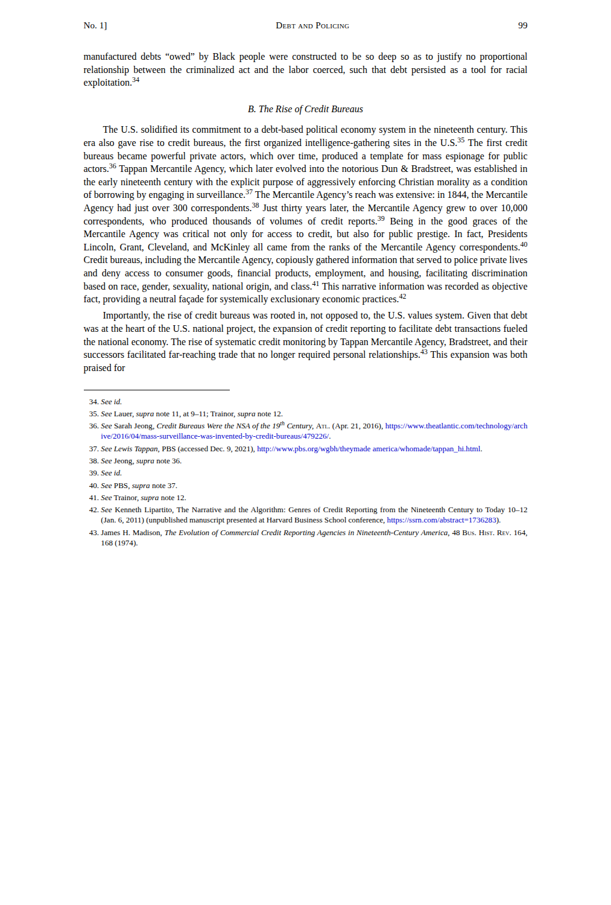No. 1] Debt and Policing 99
manufactured debts “owed” by Black people were constructed to be so deep so as to justify no proportional relationship between the criminalized act and the labor coerced, such that debt persisted as a tool for racial exploitation.34
B. The Rise of Credit Bureaus
The U.S. solidified its commitment to a debt-based political economy system in the nineteenth century. This era also gave rise to credit bureaus, the first organized intelligence-gathering sites in the U.S.35 The first credit bureaus became powerful private actors, which over time, produced a template for mass espionage for public actors.36 Tappan Mercantile Agency, which later evolved into the notorious Dun & Bradstreet, was established in the early nineteenth century with the explicit purpose of aggressively enforcing Christian morality as a condition of borrowing by engaging in surveillance.37 The Mercantile Agency’s reach was extensive: in 1844, the Mercantile Agency had just over 300 correspondents.38 Just thirty years later, the Mercantile Agency grew to over 10,000 correspondents, who produced thousands of volumes of credit reports.39 Being in the good graces of the Mercantile Agency was critical not only for access to credit, but also for public prestige. In fact, Presidents Lincoln, Grant, Cleveland, and McKinley all came from the ranks of the Mercantile Agency correspondents.40 Credit bureaus, including the Mercantile Agency, copiously gathered information that served to police private lives and deny access to consumer goods, financial products, employment, and housing, facilitating discrimination based on race, gender, sexuality, national origin, and class.41 This narrative information was recorded as objective fact, providing a neutral façade for systemically exclusionary economic practices.42
Importantly, the rise of credit bureaus was rooted in, not opposed to, the U.S. values system. Given that debt was at the heart of the U.S. national project, the expansion of credit reporting to facilitate debt transactions fueled the national economy. The rise of systematic credit monitoring by Tappan Mercantile Agency, Bradstreet, and their successors facilitated far-reaching trade that no longer required personal relationships.43 This expansion was both praised for
See id.
See Lauer, supra note 11, at 9–11; Trainor, supra note 12.
See Sarah Jeong, Credit Bureaus Were the NSA of the 19th Century, Atl. (Apr. 21, 2016), https://www.theatlantic.com/technology/archive/2016/04/mass-surveillance-was-invented-by-credit-bureaus/479226/.
See Lewis Tappan, PBS (accessed Dec. 9, 2021), http://www.pbs.org/wgbh/theymade america/whomade/tappan_hi.html.
See Jeong, supra note 36.
See id.
See PBS, supra note 37.
See Trainor, supra note 12.
See Kenneth Lipartito, The Narrative and the Algorithm: Genres of Credit Reporting from the Nineteenth Century to Today 10–12 (Jan. 6, 2011) (unpublished manuscript presented at Harvard Business School conference, https://ssrn.com/abstract=1736283).
James H. Madison, The Evolution of Commercial Credit Reporting Agencies in Nineteenth-Century America, 48 Bus. Hist. Rev. 164, 168 (1974).